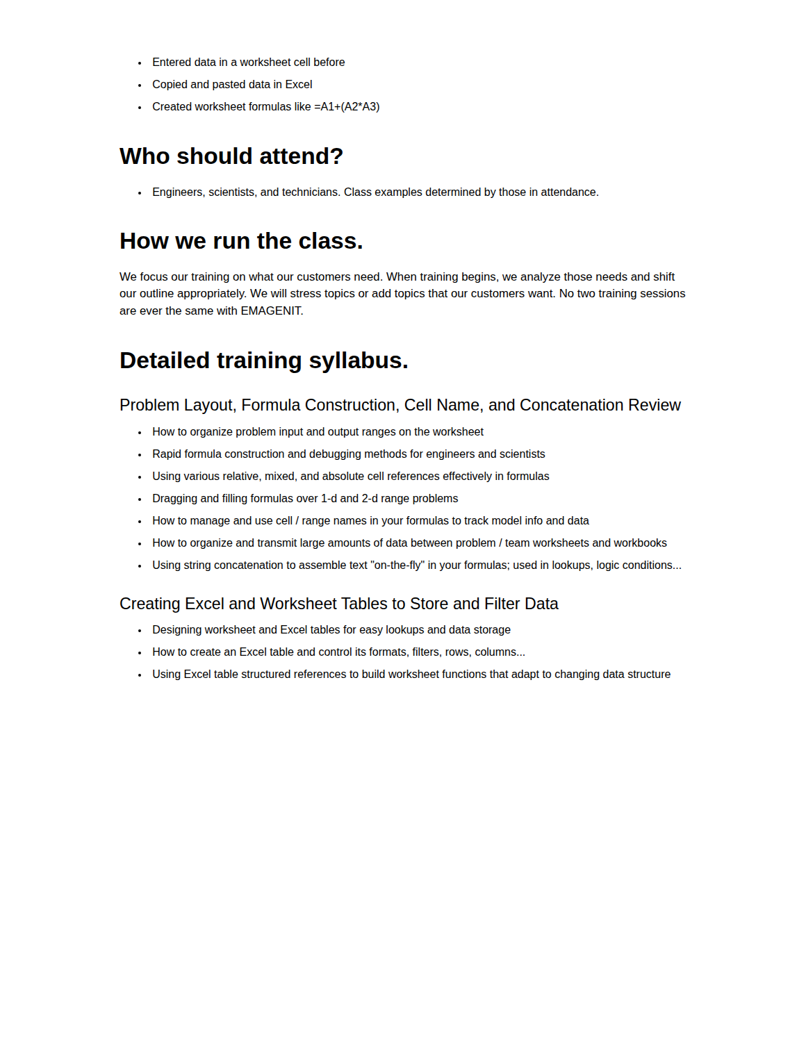Entered data in a worksheet cell before
Copied and pasted data in Excel
Created worksheet formulas like =A1+(A2*A3)
Who should attend?
Engineers, scientists, and technicians. Class examples determined by those in attendance.
How we run the class.
We focus our training on what our customers need. When training begins, we analyze those needs and shift our outline appropriately. We will stress topics or add topics that our customers want. No two training sessions are ever the same with EMAGENIT.
Detailed training syllabus.
Problem Layout, Formula Construction, Cell Name, and Concatenation Review
How to organize problem input and output ranges on the worksheet
Rapid formula construction and debugging methods for engineers and scientists
Using various relative, mixed, and absolute cell references effectively in formulas
Dragging and filling formulas over 1-d and 2-d range problems
How to manage and use cell / range names in your formulas to track model info and data
How to organize and transmit large amounts of data between problem / team worksheets and workbooks
Using string concatenation to assemble text "on-the-fly" in your formulas; used in lookups, logic conditions...
Creating Excel and Worksheet Tables to Store and Filter Data
Designing worksheet and Excel tables for easy lookups and data storage
How to create an Excel table and control its formats, filters, rows, columns...
Using Excel table structured references to build worksheet functions that adapt to changing data structure